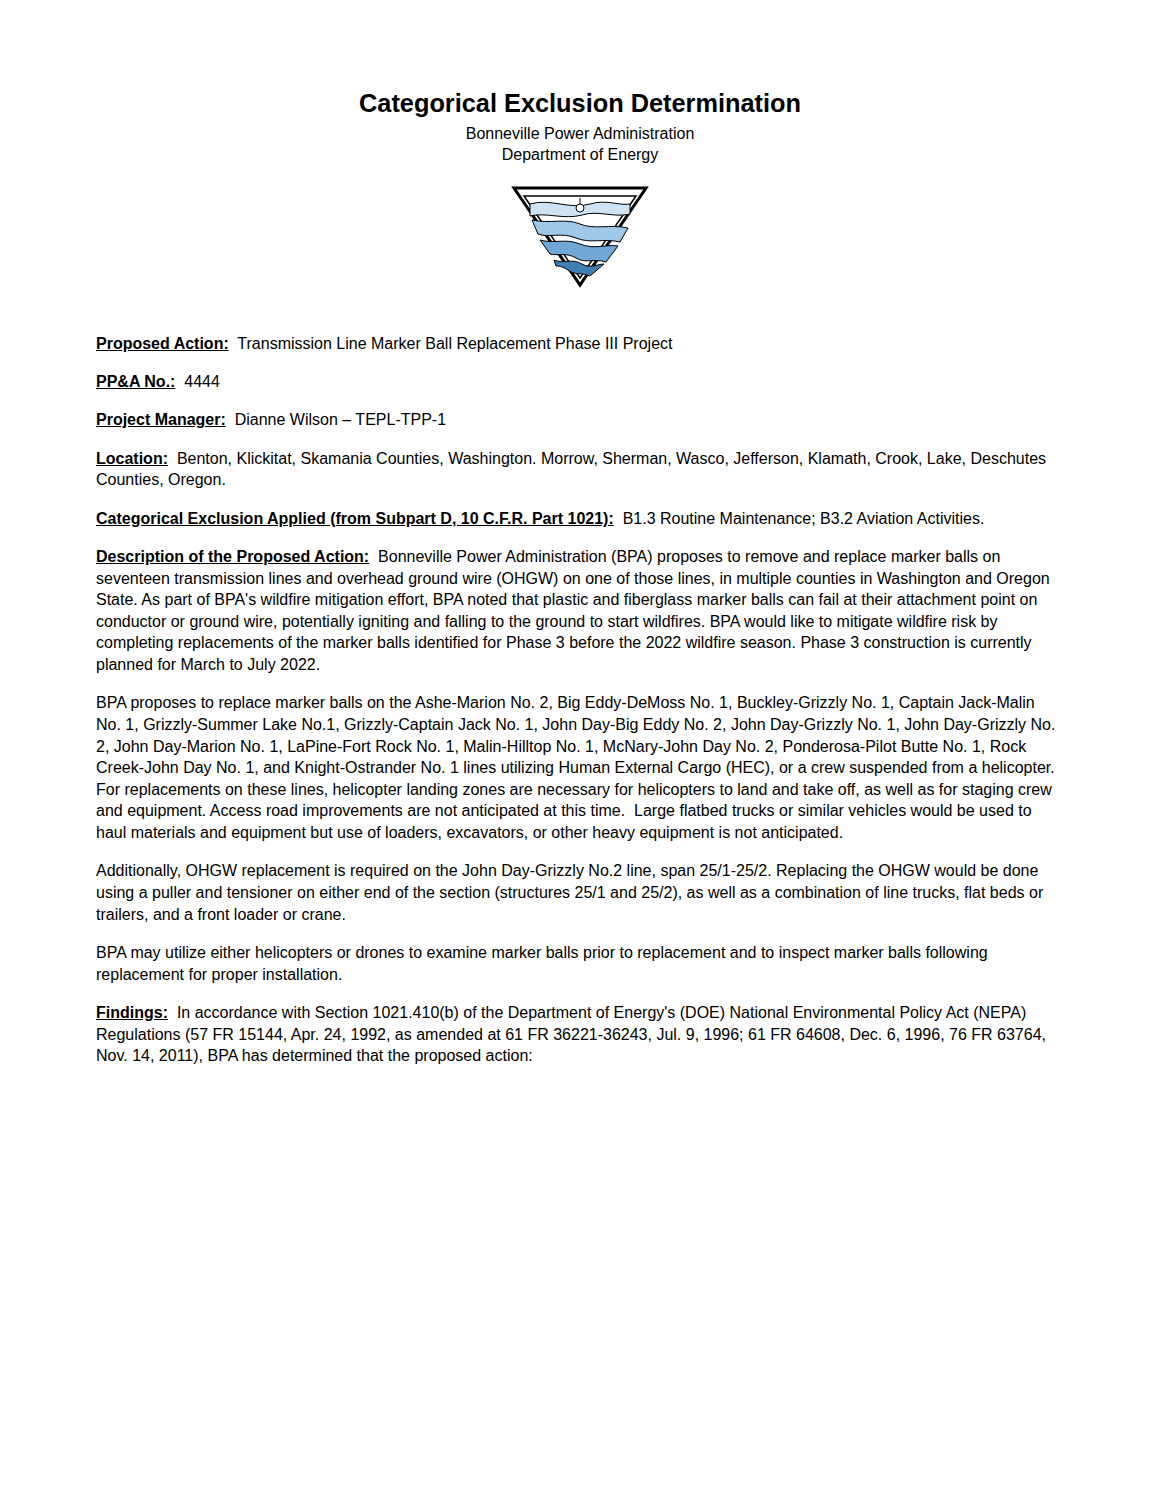Categorical Exclusion Determination
Bonneville Power Administration
Department of Energy
BPA triangular logo
Proposed Action: Transmission Line Marker Ball Replacement Phase III Project
PP&A No.: 4444
Project Manager: Dianne Wilson – TEPL-TPP-1
Location: Benton, Klickitat, Skamania Counties, Washington. Morrow, Sherman, Wasco, Jefferson, Klamath, Crook, Lake, Deschutes Counties, Oregon.
Categorical Exclusion Applied (from Subpart D, 10 C.F.R. Part 1021): B1.3 Routine Maintenance; B3.2 Aviation Activities.
Description of the Proposed Action: Bonneville Power Administration (BPA) proposes to remove and replace marker balls on seventeen transmission lines and overhead ground wire (OHGW) on one of those lines, in multiple counties in Washington and Oregon State. As part of BPA's wildfire mitigation effort, BPA noted that plastic and fiberglass marker balls can fail at their attachment point on conductor or ground wire, potentially igniting and falling to the ground to start wildfires. BPA would like to mitigate wildfire risk by completing replacements of the marker balls identified for Phase 3 before the 2022 wildfire season. Phase 3 construction is currently planned for March to July 2022.
BPA proposes to replace marker balls on the Ashe-Marion No. 2, Big Eddy-DeMoss No. 1, Buckley-Grizzly No. 1, Captain Jack-Malin No. 1, Grizzly-Summer Lake No.1, Grizzly-Captain Jack No. 1, John Day-Big Eddy No. 2, John Day-Grizzly No. 1, John Day-Grizzly No. 2, John Day-Marion No. 1, LaPine-Fort Rock No. 1, Malin-Hilltop No. 1, McNary-John Day No. 2, Ponderosa-Pilot Butte No. 1, Rock Creek-John Day No. 1, and Knight-Ostrander No. 1 lines utilizing Human External Cargo (HEC), or a crew suspended from a helicopter. For replacements on these lines, helicopter landing zones are necessary for helicopters to land and take off, as well as for staging crew and equipment. Access road improvements are not anticipated at this time. Large flatbed trucks or similar vehicles would be used to haul materials and equipment but use of loaders, excavators, or other heavy equipment is not anticipated.
Additionally, OHGW replacement is required on the John Day-Grizzly No.2 line, span 25/1-25/2. Replacing the OHGW would be done using a puller and tensioner on either end of the section (structures 25/1 and 25/2), as well as a combination of line trucks, flat beds or trailers, and a front loader or crane.
BPA may utilize either helicopters or drones to examine marker balls prior to replacement and to inspect marker balls following replacement for proper installation.
Findings: In accordance with Section 1021.410(b) of the Department of Energy's (DOE) National Environmental Policy Act (NEPA) Regulations (57 FR 15144, Apr. 24, 1992, as amended at 61 FR 36221-36243, Jul. 9, 1996; 61 FR 64608, Dec. 6, 1996, 76 FR 63764, Nov. 14, 2011), BPA has determined that the proposed action: